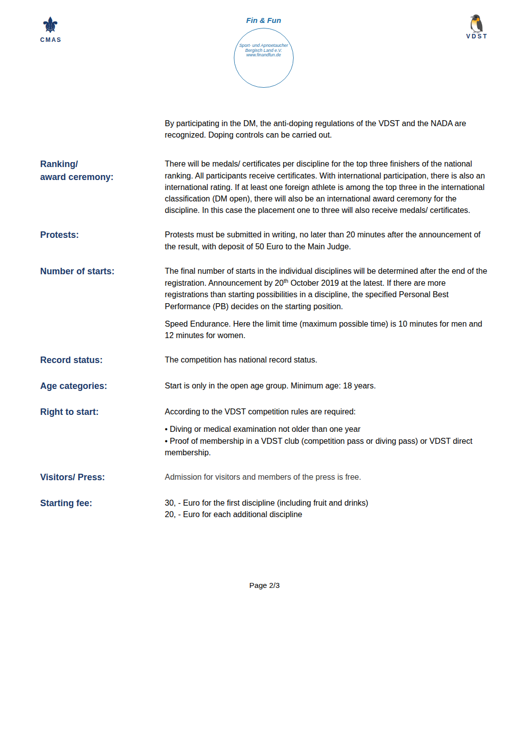⚜ CMAS
Fin & Fun Sport- und Apnoetaucher Bergisch Land e.V.
www.finandfun.de
🐧 VDST
By participating in the DM, the anti-doping regulations of the VDST and the NADA are recognized. Doping controls can be carried out.
Ranking/
award ceremony:
There will be medals/ certificates per discipline for the top three finishers of the national ranking. All participants receive certificates. With international participation, there is also an international rating. If at least one foreign athlete is among the top three in the international classification (DM open), there will also be an international award ceremony for the discipline. In this case the placement one to three will also receive medals/ certificates.
Protests:
Protests must be submitted in writing, no later than 20 minutes after the announcement of the result, with deposit of 50 Euro to the Main Judge.
Number of starts:
The final number of starts in the individual disciplines will be determined after the end of the registration. Announcement by 20th October 2019 at the latest. If there are more registrations than starting possibilities in a discipline, the specified Personal Best Performance (PB) decides on the starting position.
Speed Endurance. Here the limit time (maximum possible time) is 10 minutes for men and 12 minutes for women.
Record status:
The competition has national record status.
Age categories:
Start is only in the open age group. Minimum age: 18 years.
Right to start:
According to the VDST competition rules are required:
Diving or medical examination not older than one year
Proof of membership in a VDST club (competition pass or diving pass) or VDST direct membership.
Visitors/ Press:
Admission for visitors and members of the press is free.
Starting fee:
30, - Euro for the first discipline (including fruit and drinks)
20, - Euro for each additional discipline
Page 2/3